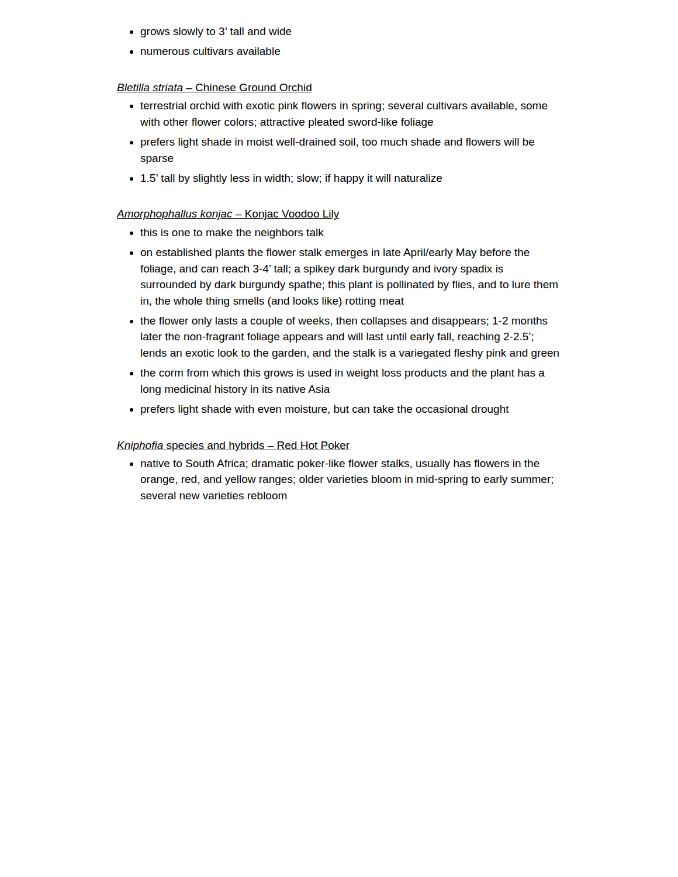grows slowly to 3’ tall and wide
numerous cultivars available
Bletilla striata – Chinese Ground Orchid
terrestrial orchid with exotic pink flowers in spring; several cultivars available, some with other flower colors; attractive pleated sword-like foliage
prefers light shade in moist well-drained soil, too much shade and flowers will be sparse
1.5’ tall by slightly less in width; slow; if happy it will naturalize
Amorphophallus konjac – Konjac Voodoo Lily
this is one to make the neighbors talk
on established plants the flower stalk emerges in late April/early May before the foliage, and can reach 3-4’ tall; a spikey dark burgundy and ivory spadix is surrounded by dark burgundy spathe; this plant is pollinated by flies, and to lure them in, the whole thing smells (and looks like) rotting meat
the flower only lasts a couple of weeks, then collapses and disappears; 1-2 months later the non-fragrant foliage appears and will last until early fall, reaching 2-2.5’; lends an exotic look to the garden, and the stalk is a variegated fleshy pink and green
the corm from which this grows is used in weight loss products and the plant has a long medicinal history in its native Asia
prefers light shade with even moisture, but can take the occasional drought
Kniphofia species and hybrids – Red Hot Poker
native to South Africa; dramatic poker-like flower stalks, usually has flowers in the orange, red, and yellow ranges; older varieties bloom in mid-spring to early summer; several new varieties rebloom